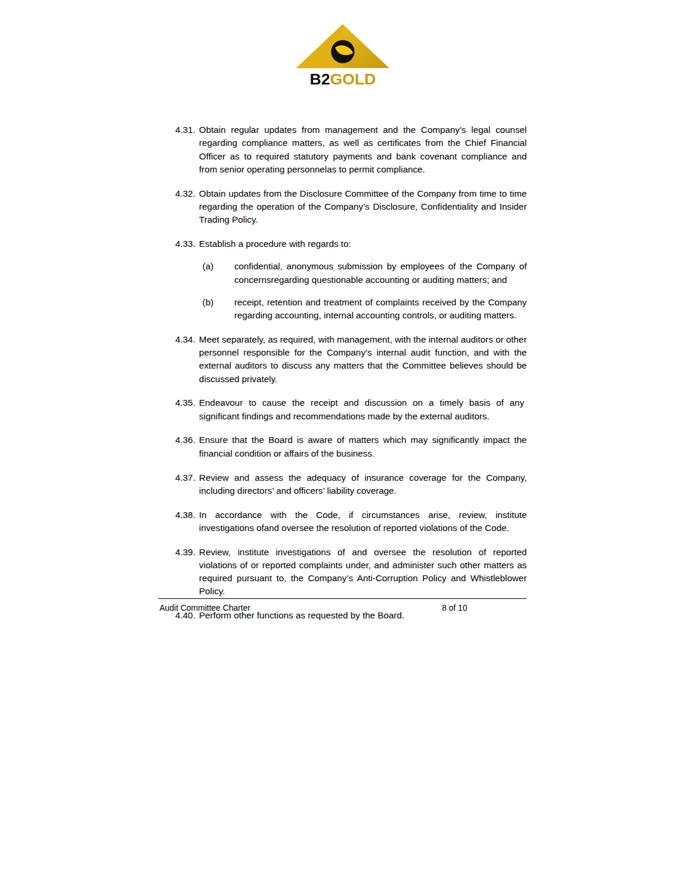4.31. Obtain regular updates from management and the Company’s legal counsel regarding compliance matters, as well as certificates from the Chief Financial Officer as to required statutory payments and bank covenant compliance and from senior operating personnelas to permit compliance.
4.32. Obtain updates from the Disclosure Committee of the Company from time to time regarding the operation of the Company’s Disclosure, Confidentiality and Insider Trading Policy.
4.33. Establish a procedure with regards to:
(a) confidential, anonymous submission by employees of the Company of concernsregarding questionable accounting or auditing matters; and
(b) receipt, retention and treatment of complaints received by the Company regarding accounting, internal accounting controls, or auditing matters.
4.34. Meet separately, as required, with management, with the internal auditors or other personnel responsible for the Company’s internal audit function, and with the external auditors to discuss any matters that the Committee believes should be discussed privately.
4.35. Endeavour to cause the receipt and discussion on a timely basis of any significant findings and recommendations made by the external auditors.
4.36. Ensure that the Board is aware of matters which may significantly impact the financial condition or affairs of the business.
4.37. Review and assess the adequacy of insurance coverage for the Company, including directors’ and officers’ liability coverage.
4.38. In accordance with the Code, if circumstances arise, review, institute investigations ofand oversee the resolution of reported violations of the Code.
4.39. Review, institute investigations of and oversee the resolution of reported violations of or reported complaints under, and administer such other matters as required pursuant to, the Company’s Anti-Corruption Policy and Whistleblower Policy.
4.40. Perform other functions as requested by the Board.
Audit Committee Charter 8 of 10